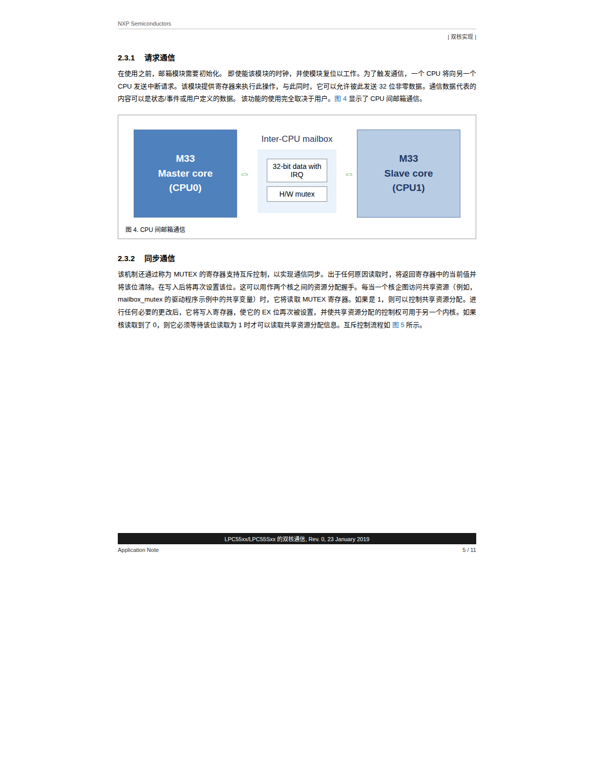NXP Semiconductors
| 双核实现 |
2.3.1请求通信
在使用之前，邮箱模块需要初始化。 即使能该模块的时钟，并使模块复位以工作。为了触发通信，一个 CPU 将向另一个 CPU 发送中断请求。该模块提供寄存器来执行此操作，与此同时，它可以允许彼此发送 32 位非零数据。通信数据代表的内容可以是状态/事件或用户定义的数据。 该功能的使用完全取决于用户。图 4 显示了 CPU 间邮箱通信。
M33
Master core
(CPU0)
⇔
Inter-CPU mailbox
32-bit data with IRQ
H/W mutex
⇔
M33
Slave core
(CPU1)
图 4. CPU 间邮箱通信
2.3.2同步通信
该机制还通过称为 MUTEX 的寄存器支持互斥控制，以实现通信同步。出于任何原因读取时，将返回寄存器中的当前值并将该位清除。在写入后将再次设置该位。这可以用作两个核之间的资源分配握手。每当一个核企图访问共享资源（例如，mailbox_mutex 的驱动程序示例中的共享变量）时，它将读取 MUTEX 寄存器。如果是 1，则可以控制共享资源分配。进行任何必要的更改后，它将写入寄存器，使它的 EX 位再次被设置，并使共享资源分配的控制权可用于另一个内核。如果核读取到了 0，则它必须等待该位读取为 1 时才可以读取共享资源分配信息。互斥控制流程如 图 5 所示。
LPC55xx/LPC55Sxx 的双核通信, Rev. 0, 23 January 2019
Application Note 5 / 11